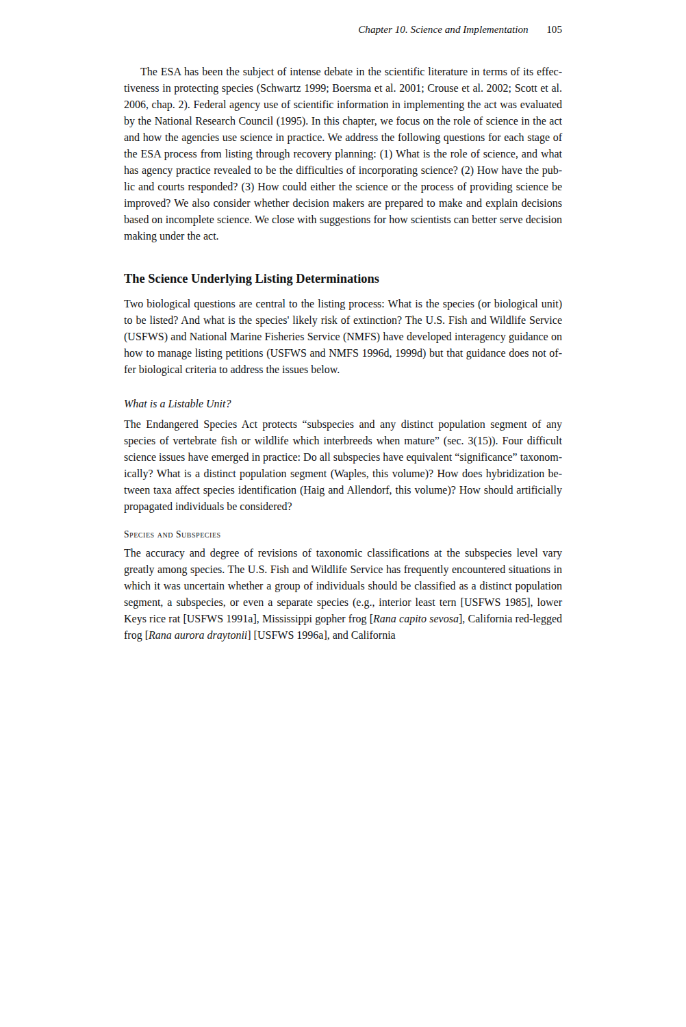Chapter 10. Science and Implementation 105
The ESA has been the subject of intense debate in the scientific literature in terms of its effectiveness in protecting species (Schwartz 1999; Boersma et al. 2001; Crouse et al. 2002; Scott et al. 2006, chap. 2). Federal agency use of scientific information in implementing the act was evaluated by the National Research Council (1995). In this chapter, we focus on the role of science in the act and how the agencies use science in practice. We address the following questions for each stage of the ESA process from listing through recovery planning: (1) What is the role of science, and what has agency practice revealed to be the difficulties of incorporating science? (2) How have the public and courts responded? (3) How could either the science or the process of providing science be improved? We also consider whether decision makers are prepared to make and explain decisions based on incomplete science. We close with suggestions for how scientists can better serve decision making under the act.
The Science Underlying Listing Determinations
Two biological questions are central to the listing process: What is the species (or biological unit) to be listed? And what is the species' likely risk of extinction? The U.S. Fish and Wildlife Service (USFWS) and National Marine Fisheries Service (NMFS) have developed interagency guidance on how to manage listing petitions (USFWS and NMFS 1996d, 1999d) but that guidance does not offer biological criteria to address the issues below.
What is a Listable Unit?
The Endangered Species Act protects “subspecies and any distinct population segment of any species of vertebrate fish or wildlife which interbreeds when mature” (sec. 3(15)). Four difficult science issues have emerged in practice: Do all subspecies have equivalent “significance” taxonomically? What is a distinct population segment (Waples, this volume)? How does hybridization between taxa affect species identification (Haig and Allendorf, this volume)? How should artificially propagated individuals be considered?
Species and Subspecies
The accuracy and degree of revisions of taxonomic classifications at the subspecies level vary greatly among species. The U.S. Fish and Wildlife Service has frequently encountered situations in which it was uncertain whether a group of individuals should be classified as a distinct population segment, a subspecies, or even a separate species (e.g., interior least tern [USFWS 1985], lower Keys rice rat [USFWS 1991a], Mississippi gopher frog [Rana capito sevosa], California red-legged frog [Rana aurora draytonii] [USFWS 1996a], and California